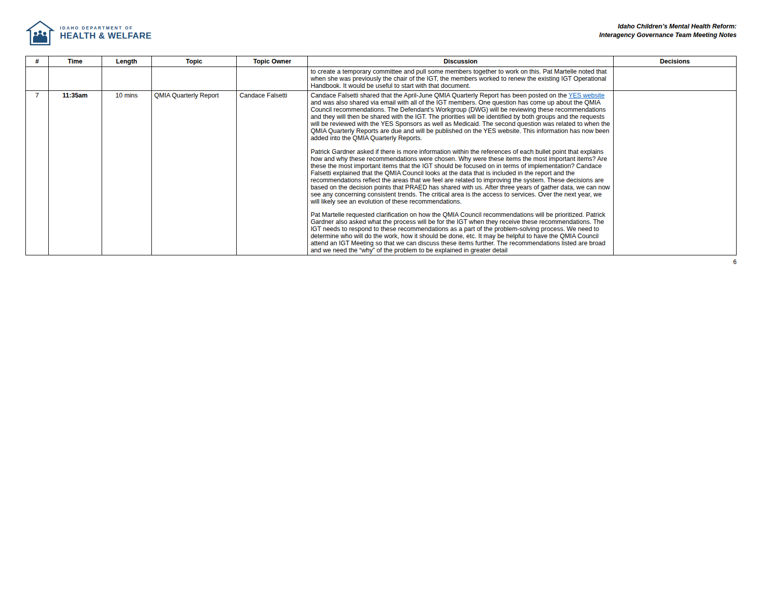IDAHO DEPARTMENT OF
HEALTH & WELFARE
Idaho Children’s Mental Health Reform:
Interagency Governance Team Meeting Notes
| # | Time | Length | Topic | Topic Owner | Discussion | Decisions |
| --- | --- | --- | --- | --- | --- | --- |
| | | | | | to create a temporary committee and pull some members together to work on this. Pat Martelle noted that when she was previously the chair of the IGT, the members worked to renew the existing IGT Operational Handbook. It would be useful to start with that document. | |
| 7 | 11:35am | 10 mins | QMIA Quarterly Report | Candace Falsetti | Candace Falsetti shared that the April-June QMIA Quarterly Report has been posted on the YES website and was also shared via email with all of the IGT members. One question has come up about the QMIA Council recommendations. The Defendant’s Workgroup (DWG) will be reviewing these recommendations and they will then be shared with the IGT. The priorities will be identified by both groups and the requests will be reviewed with the YES Sponsors as well as Medicaid. The second question was related to when the QMIA Quarterly Reports are due and will be published on the YES website. This information has now been added into the QMIA Quarterly Reports. Patrick Gardner asked if there is more information within the references of each bullet point that explains how and why these recommendations were chosen. Why were these items the most important items? Are these the most important items that the IGT should be focused on in terms of implementation? Candace Falsetti explained that the QMIA Council looks at the data that is included in the report and the recommendations reflect the areas that we feel are related to improving the system. These decisions are based on the decision points that PRAED has shared with us. After three years of gather data, we can now see any concerning consistent trends. The critical area is the access to services. Over the next year, we will likely see an evolution of these recommendations. Pat Martelle requested clarification on how the QMIA Council recommendations will be prioritized. Patrick Gardner also asked what the process will be for the IGT when they receive these recommendations. The IGT needs to respond to these recommendations as a part of the problem-solving process. We need to determine who will do the work, how it should be done, etc. It may be helpful to have the QMIA Council attend an IGT Meeting so that we can discuss these items further. The recommendations listed are broad and we need the “why” of the problem to be explained in greater detail | |
6